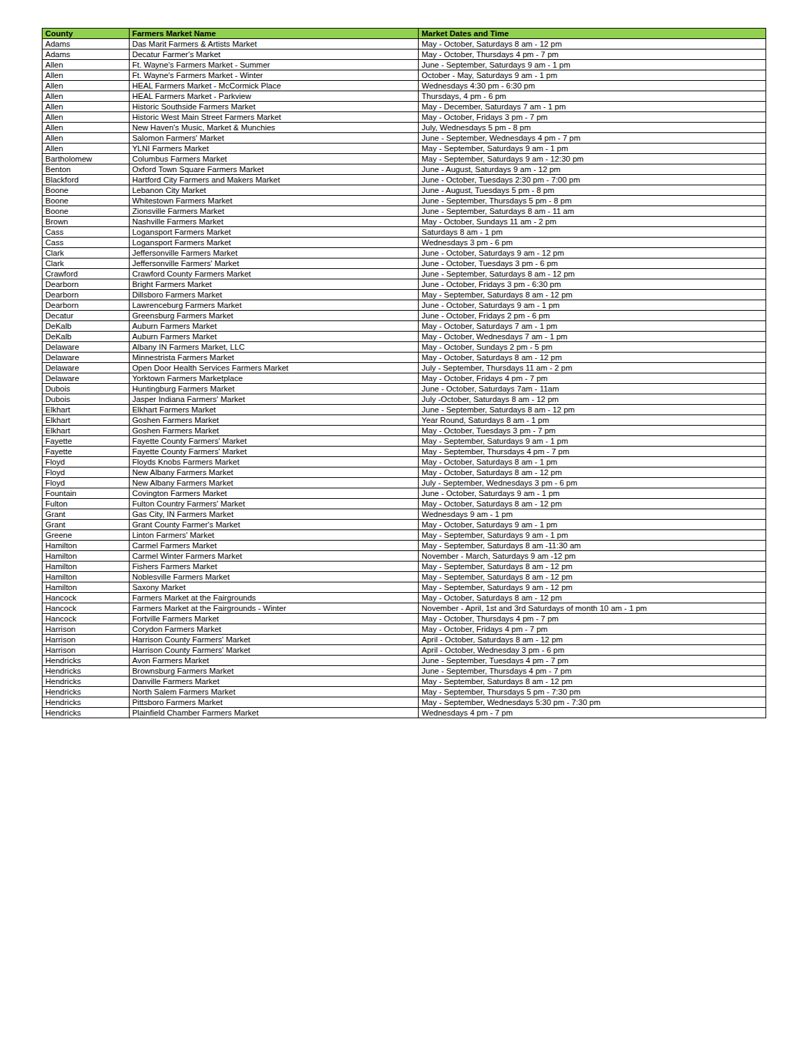| County | Farmers Market Name | Market Dates and Time |
| --- | --- | --- |
| Adams | Das Marit Farmers & Artists Market | May - October, Saturdays 8 am - 12 pm |
| Adams | Decatur Farmer's Market | May - October, Thursdays 4 pm - 7 pm |
| Allen | Ft. Wayne's Farmers Market - Summer | June - September, Saturdays 9 am - 1 pm |
| Allen | Ft. Wayne's Farmers Market - Winter | October - May, Saturdays 9 am - 1 pm |
| Allen | HEAL Farmers Market - McCormick Place | Wednesdays 4:30 pm - 6:30 pm |
| Allen | HEAL Farmers Market - Parkview | Thursdays, 4 pm - 6 pm |
| Allen | Historic Southside Farmers Market | May - December, Saturdays 7 am - 1 pm |
| Allen | Historic West Main Street Farmers Market | May - October, Fridays 3 pm - 7 pm |
| Allen | New Haven's Music, Market & Munchies | July, Wednesdays 5 pm - 8 pm |
| Allen | Salomon Farmers' Market | June - September, Wednesdays 4 pm - 7 pm |
| Allen | YLNI Farmers Market | May - September, Saturdays 9 am - 1 pm |
| Bartholomew | Columbus Farmers Market | May - September, Saturdays 9 am - 12:30 pm |
| Benton | Oxford Town Square Farmers Market | June - August, Saturdays 9 am - 12 pm |
| Blackford | Hartford City Farmers and Makers Market | June - October, Tuesdays 2:30 pm - 7:00 pm |
| Boone | Lebanon City Market | June - August, Tuesdays 5 pm - 8 pm |
| Boone | Whitestown Farmers Market | June - September, Thursdays 5 pm - 8 pm |
| Boone | Zionsville Farmers Market | June - September, Saturdays 8 am - 11 am |
| Brown | Nashville Farmers Market | May - October, Sundays 11 am - 2 pm |
| Cass | Logansport Farmers Market | Saturdays 8 am - 1 pm |
| Cass | Logansport Farmers Market | Wednesdays 3 pm - 6 pm |
| Clark | Jeffersonville Farmers Market | June - October, Saturdays 9 am - 12 pm |
| Clark | Jeffersonville Farmers' Market | June - October, Tuesdays 3 pm - 6 pm |
| Crawford | Crawford County Farmers Market | June - September, Saturdays 8 am - 12 pm |
| Dearborn | Bright Farmers Market | June - October, Fridays 3 pm - 6:30 pm |
| Dearborn | Dillsboro Farmers Market | May - September, Saturdays 8 am - 12 pm |
| Dearborn | Lawrenceburg Farmers Market | June - October, Saturdays 9 am - 1 pm |
| Decatur | Greensburg Farmers Market | June - October, Fridays 2 pm - 6 pm |
| DeKalb | Auburn Farmers Market | May - October, Saturdays 7 am - 1 pm |
| DeKalb | Auburn Farmers Market | May - October, Wednesdays 7 am - 1 pm |
| Delaware | Albany IN Farmers Market, LLC | May - October, Sundays 2 pm - 5 pm |
| Delaware | Minnestrista Farmers Market | May - October, Saturdays 8 am - 12 pm |
| Delaware | Open Door Health Services Farmers Market | July - September, Thursdays 11 am - 2 pm |
| Delaware | Yorktown Farmers Marketplace | May - October, Fridays 4 pm - 7 pm |
| Dubois | Huntingburg Farmers Market | June - October, Saturdays 7am - 11am |
| Dubois | Jasper Indiana Farmers' Market | July -October, Saturdays 8 am - 12 pm |
| Elkhart | Elkhart Farmers Market | June - September, Saturdays 8 am - 12 pm |
| Elkhart | Goshen Farmers Market | Year Round, Saturdays 8 am - 1 pm |
| Elkhart | Goshen Farmers Market | May - October, Tuesdays 3 pm - 7 pm |
| Fayette | Fayette County Farmers' Market | May - September, Saturdays 9 am - 1 pm |
| Fayette | Fayette County Farmers' Market | May - September, Thursdays 4 pm - 7 pm |
| Floyd | Floyds Knobs Farmers Market | May - October, Saturdays 8 am - 1 pm |
| Floyd | New Albany Farmers Market | May - October, Saturdays 8 am - 12 pm |
| Floyd | New Albany Farmers Market | July - September, Wednesdays 3 pm - 6 pm |
| Fountain | Covington Farmers Market | June - October, Saturdays 9 am - 1 pm |
| Fulton | Fulton Country Farmers' Market | May - October, Saturdays 8 am - 12 pm |
| Grant | Gas City, IN Farmers Market | Wednesdays 9 am - 1 pm |
| Grant | Grant County Farmer's Market | May - October, Saturdays 9 am - 1 pm |
| Greene | Linton Farmers' Market | May - September, Saturdays 9 am - 1 pm |
| Hamilton | Carmel Farmers Market | May - September, Saturdays 8 am -11:30 am |
| Hamilton | Carmel Winter Farmers Market | November - March, Saturdays 9 am -12 pm |
| Hamilton | Fishers Farmers Market | May - September, Saturdays 8 am - 12 pm |
| Hamilton | Noblesville Farmers Market | May - September, Saturdays 8 am - 12 pm |
| Hamilton | Saxony Market | May - September, Saturdays 9 am - 12 pm |
| Hancock | Farmers Market at the Fairgrounds | May - October, Saturdays 8 am - 12 pm |
| Hancock | Farmers Market at the Fairgrounds - Winter | November - April, 1st and 3rd Saturdays of month 10 am - 1 pm |
| Hancock | Fortville Farmers Market | May - October, Thursdays 4 pm - 7 pm |
| Harrison | Corydon Farmers Market | May - October, Fridays 4 pm - 7 pm |
| Harrison | Harrison County Farmers' Market | April - October, Saturdays 8 am - 12 pm |
| Harrison | Harrison County Farmers' Market | April - October, Wednesday 3 pm - 6 pm |
| Hendricks | Avon Farmers Market | June - September, Tuesdays 4 pm - 7 pm |
| Hendricks | Brownsburg Farmers Market | June - September, Thursdays 4 pm - 7 pm |
| Hendricks | Danville Farmers Market | May - September, Saturdays 8 am - 12 pm |
| Hendricks | North Salem Farmers Market | May - September, Thursdays 5 pm - 7:30 pm |
| Hendricks | Pittsboro Farmers Market | May - September, Wednesdays 5:30 pm - 7:30 pm |
| Hendricks | Plainfield Chamber Farmers Market | Wednesdays 4 pm - 7 pm |